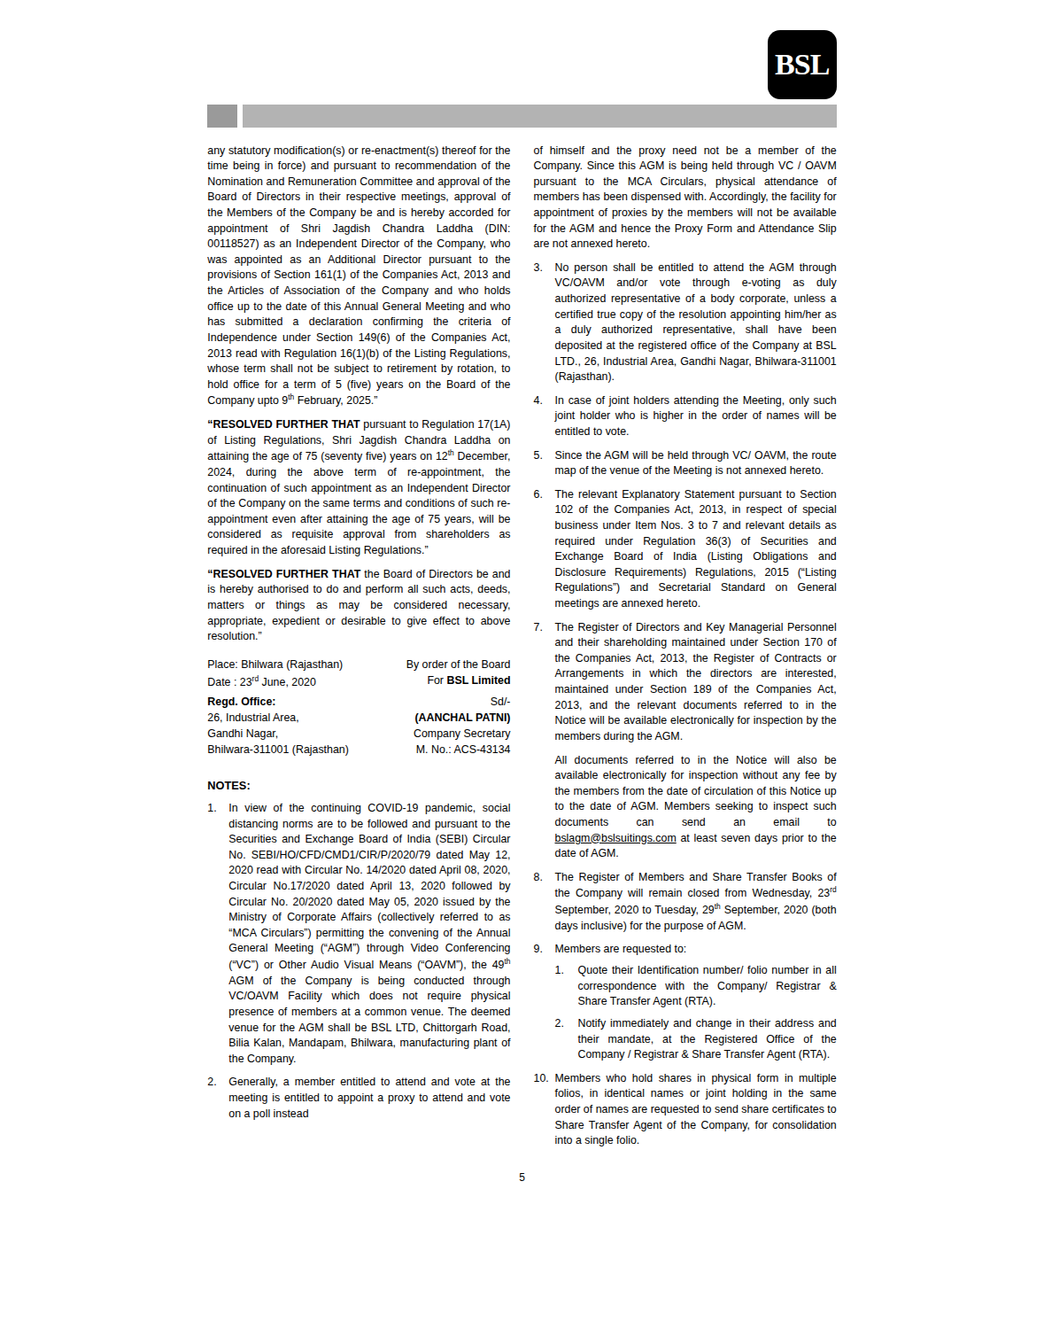BSL
any statutory modification(s) or re-enactment(s) thereof for the time being in force) and pursuant to recommendation of the Nomination and Remuneration Committee and approval of the Board of Directors in their respective meetings, approval of the Members of the Company be and is hereby accorded for appointment of Shri Jagdish Chandra Laddha (DIN: 00118527) as an Independent Director of the Company, who was appointed as an Additional Director pursuant to the provisions of Section 161(1) of the Companies Act, 2013 and the Articles of Association of the Company and who holds office up to the date of this Annual General Meeting and who has submitted a declaration confirming the criteria of Independence under Section 149(6) of the Companies Act, 2013 read with Regulation 16(1)(b) of the Listing Regulations, whose term shall not be subject to retirement by rotation, to hold office for a term of 5 (five) years on the Board of the Company upto 9th February, 2025.”
“RESOLVED FURTHER THAT pursuant to Regulation 17(1A) of Listing Regulations, Shri Jagdish Chandra Laddha on attaining the age of 75 (seventy five) years on 12th December, 2024, during the above term of re-appointment, the continuation of such appointment as an Independent Director of the Company on the same terms and conditions of such re-appointment even after attaining the age of 75 years, will be considered as requisite approval from shareholders as required in the aforesaid Listing Regulations.”
“RESOLVED FURTHER THAT the Board of Directors be and is hereby authorised to do and perform all such acts, deeds, matters or things as may be considered necessary, appropriate, expedient or desirable to give effect to above resolution.”
Place: Bhilwara (Rajasthan)
Date : 23rd June, 2020
By order of the Board
For BSL Limited
Regd. Office:
26, Industrial Area,
Gandhi Nagar,
Bhilwara-311001 (Rajasthan)
Sd/-
(AANCHAL PATNI)
Company Secretary
M. No.: ACS-43134
NOTES:
In view of the continuing COVID-19 pandemic, social distancing norms are to be followed and pursuant to the Securities and Exchange Board of India (SEBI) Circular No. SEBI/HO/CFD/CMD1/CIR/P/2020/79 dated May 12, 2020 read with Circular No. 14/2020 dated April 08, 2020, Circular No.17/2020 dated April 13, 2020 followed by Circular No. 20/2020 dated May 05, 2020 issued by the Ministry of Corporate Affairs (collectively referred to as “MCA Circulars”) permitting the convening of the Annual General Meeting (“AGM”) through Video Conferencing (“VC”) or Other Audio Visual Means (“OAVM”), the 49th AGM of the Company is being conducted through VC/OAVM Facility which does not require physical presence of members at a common venue. The deemed venue for the AGM shall be BSL LTD, Chittorgarh Road, Bilia Kalan, Mandapam, Bhilwara, manufacturing plant of the Company.
Generally, a member entitled to attend and vote at the meeting is entitled to appoint a proxy to attend and vote on a poll instead
of himself and the proxy need not be a member of the Company. Since this AGM is being held through VC / OAVM pursuant to the MCA Circulars, physical attendance of members has been dispensed with. Accordingly, the facility for appointment of proxies by the members will not be available for the AGM and hence the Proxy Form and Attendance Slip are not annexed hereto.
No person shall be entitled to attend the AGM through VC/OAVM and/or vote through e-voting as duly authorized representative of a body corporate, unless a certified true copy of the resolution appointing him/her as a duly authorized representative, shall have been deposited at the registered office of the Company at BSL LTD., 26, Industrial Area, Gandhi Nagar, Bhilwara-311001 (Rajasthan).
In case of joint holders attending the Meeting, only such joint holder who is higher in the order of names will be entitled to vote.
Since the AGM will be held through VC/ OAVM, the route map of the venue of the Meeting is not annexed hereto.
The relevant Explanatory Statement pursuant to Section 102 of the Companies Act, 2013, in respect of special business under Item Nos. 3 to 7 and relevant details as required under Regulation 36(3) of Securities and Exchange Board of India (Listing Obligations and Disclosure Requirements) Regulations, 2015 (“Listing Regulations”) and Secretarial Standard on General meetings are annexed hereto.
The Register of Directors and Key Managerial Personnel and their shareholding maintained under Section 170 of the Companies Act, 2013, the Register of Contracts or Arrangements in which the directors are interested, maintained under Section 189 of the Companies Act, 2013, and the relevant documents referred to in the Notice will be available electronically for inspection by the members during the AGM.
All documents referred to in the Notice will also be available electronically for inspection without any fee by the members from the date of circulation of this Notice up to the date of AGM. Members seeking to inspect such documents can send an email to bslagm@bslsuitings.com at least seven days prior to the date of AGM.
The Register of Members and Share Transfer Books of the Company will remain closed from Wednesday, 23rd September, 2020 to Tuesday, 29th September, 2020 (both days inclusive) for the purpose of AGM.
Members are requested to:
Quote their Identification number/ folio number in all correspondence with the Company/ Registrar & Share Transfer Agent (RTA).
Notify immediately and change in their address and their mandate, at the Registered Office of the Company / Registrar & Share Transfer Agent (RTA).
Members who hold shares in physical form in multiple folios, in identical names or joint holding in the same order of names are requested to send share certificates to Share Transfer Agent of the Company, for consolidation into a single folio.
5